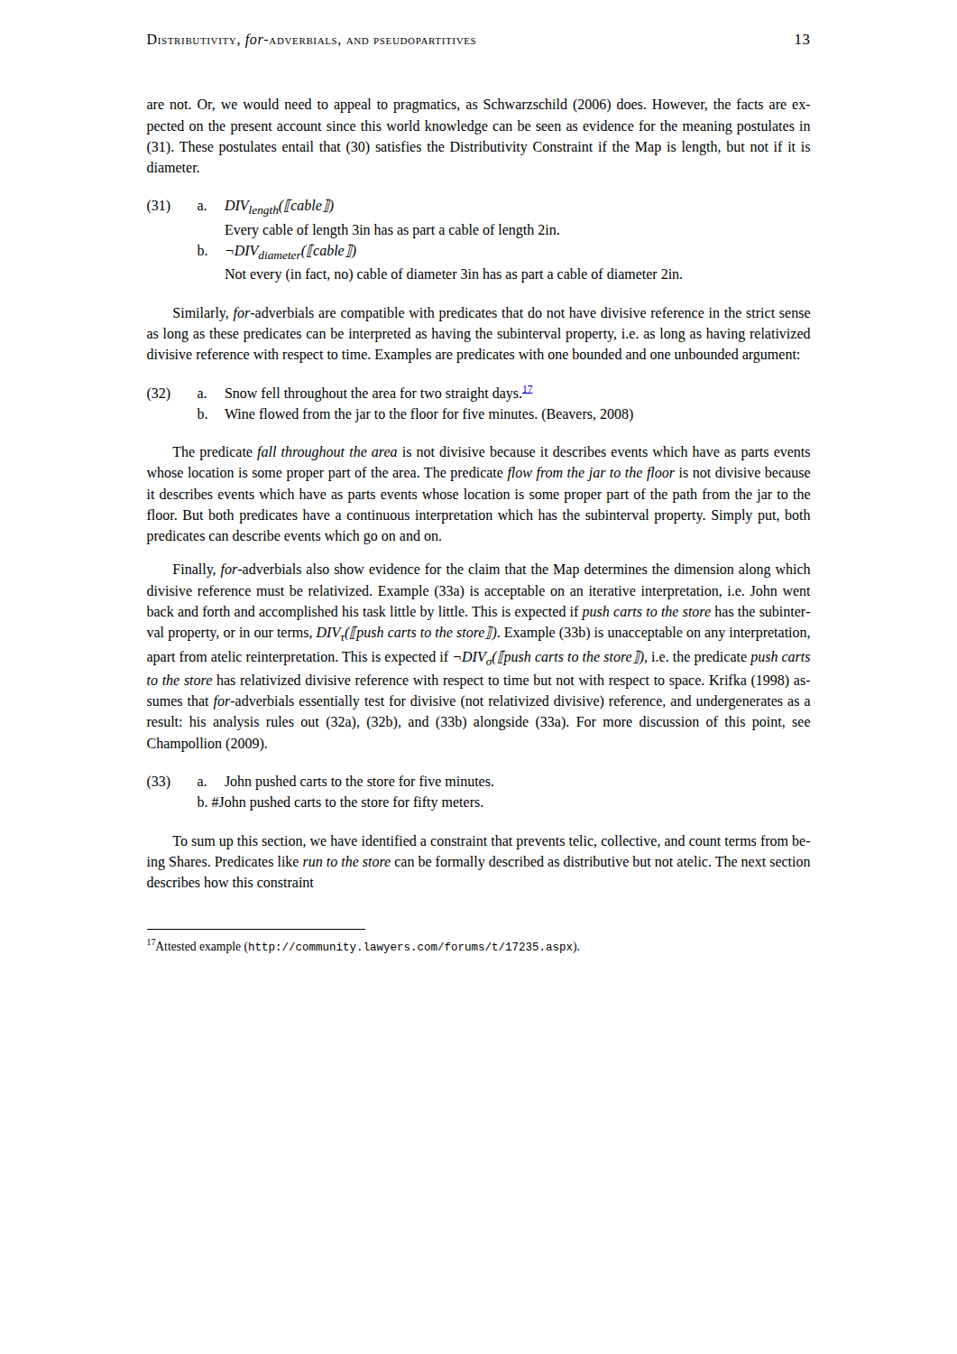Distributivity, for-adverbials, and pseudopartitives 13
are not. Or, we would need to appeal to pragmatics, as Schwarzschild (2006) does. However, the facts are expected on the present account since this world knowledge can be seen as evidence for the meaning postulates in (31). These postulates entail that (30) satisfies the Distributivity Constraint if the Map is length, but not if it is diameter.
(31) a. DIVlength(⟦cable⟧) Every cable of length 3in has as part a cable of length 2in. b. ¬DIVdiameter(⟦cable⟧) Not every (in fact, no) cable of diameter 3in has as part a cable of diameter 2in.
Similarly, for-adverbials are compatible with predicates that do not have divisive reference in the strict sense as long as these predicates can be interpreted as having the subinterval property, i.e. as long as having relativized divisive reference with respect to time. Examples are predicates with one bounded and one unbounded argument:
(32) a. Snow fell throughout the area for two straight days.17 b. Wine flowed from the jar to the floor for five minutes. (Beavers, 2008)
The predicate fall throughout the area is not divisive because it describes events which have as parts events whose location is some proper part of the area. The predicate flow from the jar to the floor is not divisive because it describes events which have as parts events whose location is some proper part of the path from the jar to the floor. But both predicates have a continuous interpretation which has the subinterval property. Simply put, both predicates can describe events which go on and on.
Finally, for-adverbials also show evidence for the claim that the Map determines the dimension along which divisive reference must be relativized. Example (33a) is acceptable on an iterative interpretation, i.e. John went back and forth and accomplished his task little by little. This is expected if push carts to the store has the subinterval property, or in our terms, DIVτ(⟦push carts to the store⟧). Example (33b) is unacceptable on any interpretation, apart from atelic reinterpretation. This is expected if ¬DIVσ(⟦push carts to the store⟧), i.e. the predicate push carts to the store has relativized divisive reference with respect to time but not with respect to space. Krifka (1998) assumes that for-adverbials essentially test for divisive (not relativized divisive) reference, and undergenerates as a result: his analysis rules out (32a), (32b), and (33b) alongside (33a). For more discussion of this point, see Champollion (2009).
(33) a. John pushed carts to the store for five minutes. b. #John pushed carts to the store for fifty meters.
To sum up this section, we have identified a constraint that prevents telic, collective, and count terms from being Shares. Predicates like run to the store can be formally described as distributive but not atelic. The next section describes how this constraint
17Attested example (http://community.lawyers.com/forums/t/17235.aspx).